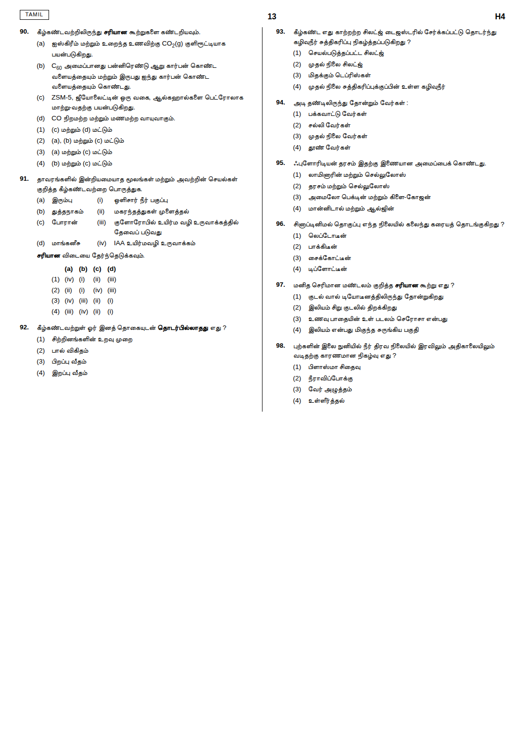TAMIL
13
H4
90.
கீழ்கண்டவற்றிலிருந்து சரியான கூற்றுகளை கண்டறியவும்.
(a)
ஐஸ்கிரீம் மற்றும் உறைந்த உணவிற்கு CO2(g) குளிரூட்டியாக பயன்படுகிறது.
(b)
C60 அமைப்பானது பன்னிரெண்டு ஆறு கார்பன் கொண்ட வளையத்தையும் மற்றும் இருபது ஐந்து கார்பன் கொண்ட வளையத்தையும் கொண்டது.
(c)
ZSM-5, ஜீயோலைட்டின் ஒரு வகை, ஆல்கஹால்களை பெட்ரோலாக மாற்று‑வதற்கு பயன்படுகிறது.
(d)
CO நிறமற்ற மற்றும் மணமற்ற வாயுவாகும்.
(1)
(c) மற்றும் (d) மட்டும்
(2)
(a), (b) மற்றும் (c) மட்டும்
(3)
(a) மற்றும் (c) மட்டும்
(4)
(b) மற்றும் (c) மட்டும்
91.
தாவரங்களில் இன்றியமையாத மூலங்கள் மற்றும் அவற்றின் செயல்கள் குறித்த கீழ்கண்டவற்றை பொருத்துக.
(a)
இரும்பு
(i)
ஒளிசார் நீர் பகுப்பு
(b)
துத்தநாகம்
(ii)
மகரந்தத்துகள் முளைத்தல்
(c)
போரான்
(iii)
குளோரோபில் உயிர்ம வழி உருவாக்கத்தில் தேவைப் படுவது
(d)
மாங்கனீசு
(iv)
IAA உயிர்மவழி உருவாக்கம்
சரியான விடையை தேர்ந்தெடுக்கவும்.
| | (a) | (b) | (c) | (d) |
| (1) | (iv) | (i) | (ii) | (iii) |
| (2) | (ii) | (i) | (iv) | (iii) |
| (3) | (iv) | (iii) | (ii) | (i) |
| (4) | (iii) | (iv) | (ii) | (i) |
92.
கீழ்கண்டவற்றுள் ஓர் இனத் தொகையுடன் தொடர்பில்லாதது எது ?
(1)
சிற்றினங்களின் உறவு முறை
(2)
பால் விகிதம்
(3)
பிறப்பு வீதம்
(4)
இறப்பு வீதம்
93.
கீழ்கண்ட எது காற்றற்ற சிலட்ஜ் டைஜஸ்டரில் சேர்க்கப்பட்டு தொடர்ந்து கழிவுநீர் சுத்திகரிப்பு நிகழ்த்தப்படுகிறது ?
(1)
செயல்படுத்தப்பட்ட சிலட்ஜ்
(2)
முதல் நிலை சிலட்ஜ்
(3)
மிதக்கும் டெப்ரிஸ்கள்
(4)
முதல் நிலை சுத்திகரிப்புக்குப்பின் உள்ள கழிவுநீர்
94.
அடி தண்டிலிருந்து தோன்றும் வேர்கள் :
(1)
பக்கவாட்டு வேர்கள்
(2)
சல்லி வேர்கள்
(3)
முதல் நிலை வேர்கள்
(4)
தூண் வேர்கள்
95.
ஃபுளோரிடியன் தரசம் இதற்கு இணையான அமைப்பைக் கொண்டது.
(1)
லாமினாரின் மற்றும் செல்லுலோஸ்
(2)
தரசம் மற்றும் செல்லுலோஸ்
(3)
அமைலோ பெக்டின் மற்றும் கிளை‑கோஜன்
(4)
மான்னிடால் மற்றும் ஆல்ஜின்
96.
சினாப்டினிமல் தொகுப்பு எந்த நிலையில் கலைந்து கரையத் தொடங்குகிறது ?
(1)
லெப்டோடீன்
(2)
பாக்கிடீன்
(3)
சைக்கோட்டீன்
(4)
டிப்ளோட்டீன்
97.
மனித செரிமான மண்டலம் குறித்த சரியான கூற்று எது ?
(1)
குடல் வால் டியோடீனத்திலிருந்து தோன்றுகிறது
(2)
இலியம் சிறு குடலில் திறக்கிறது
(3)
உணவு பாதையின் உள் படலம் செரோசா என்பது
(4)
இலியம் என்பது மிகுந்த சுருங்கிய பகுதி
98.
புற்களின் இலை நுனியில் நீர் திரவ நிலையில் இரவிலும் அதிகாலையிலும் வடிதற்கு காரணமான நிகழ்வு எது ?
(1)
பிளாஸ்மா சிதைவு
(2)
நீராவிப்போக்கு
(3)
வேர் அழுத்தம்
(4)
உள்ளீர்த்தல்